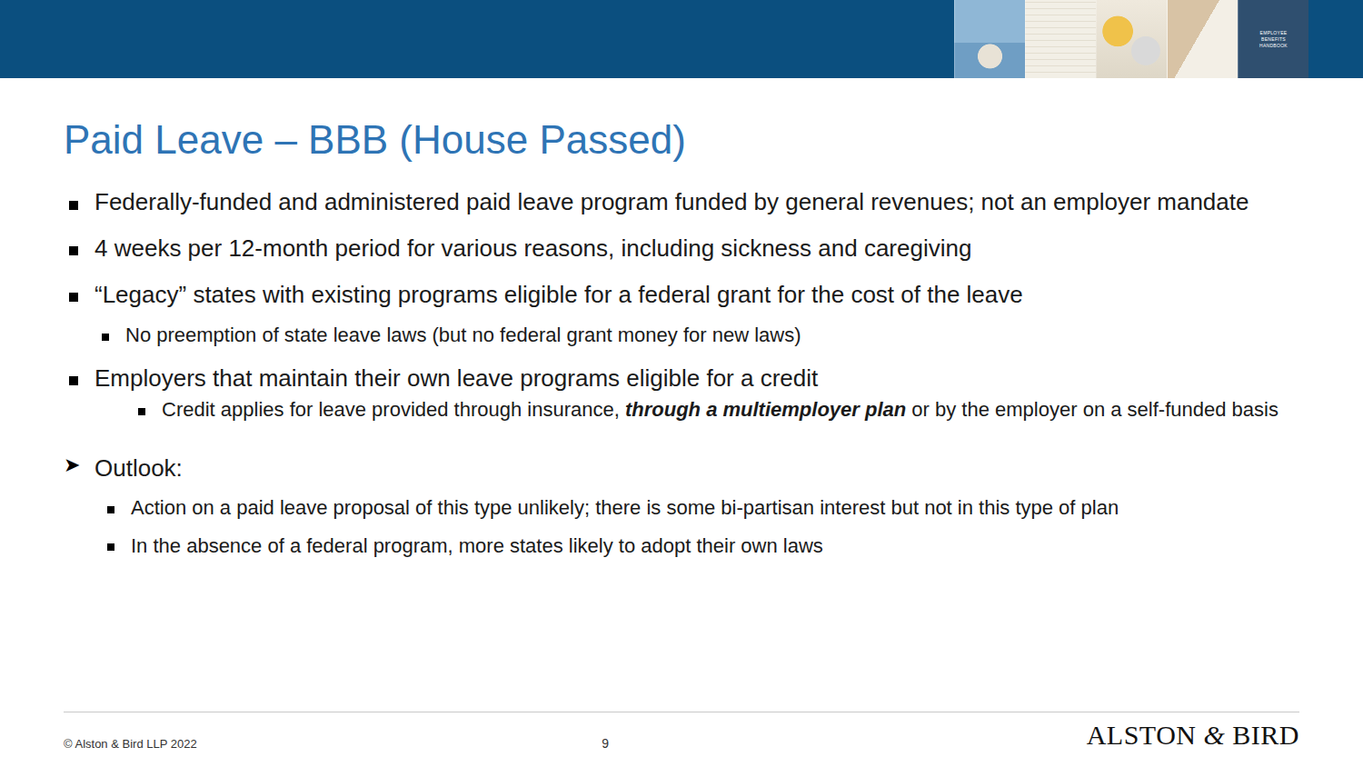Paid Leave – BBB (House Passed)
Federally-funded and administered paid leave program funded by general revenues; not an employer mandate
4 weeks per 12-month period for various reasons, including sickness and caregiving
“Legacy” states with existing programs eligible for a federal grant for the cost of the leave
No preemption of state leave laws (but no federal grant money for new laws)
Employers that maintain their own leave programs eligible for a credit
Credit applies for leave provided through insurance, through a multiemployer plan or by the employer on a self-funded basis
Outlook:
Action on a paid leave proposal of this type unlikely; there is some bi-partisan interest but not in this type of plan
In the absence of a federal program, more states likely to adopt their own laws
© Alston & Bird LLP 2022
9
ALSTON & BIRD